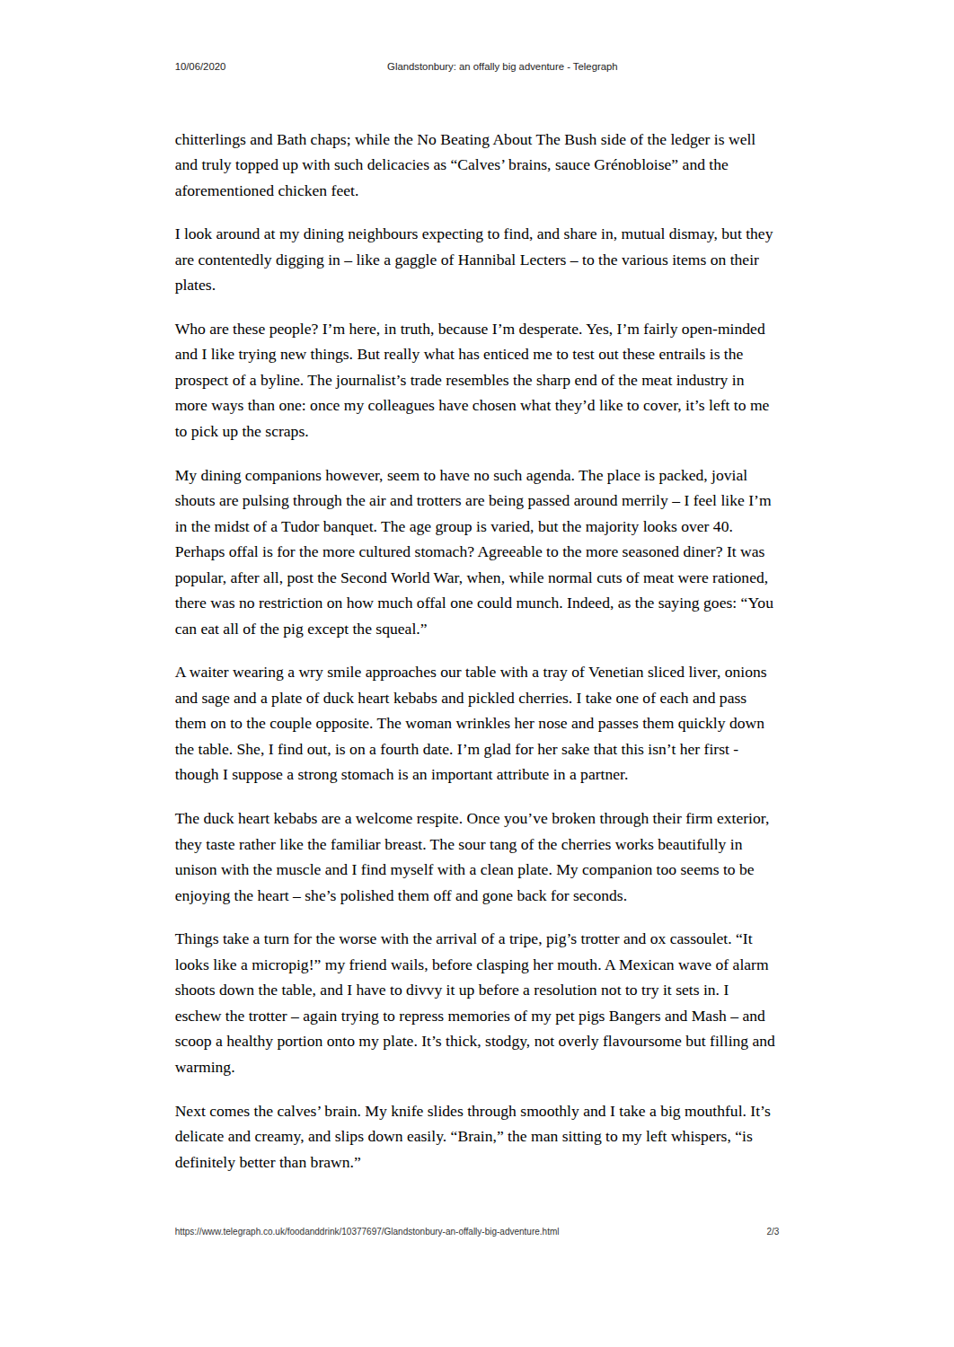10/06/2020 Glandstonbury: an offally big adventure - Telegraph
chitterlings and Bath chaps; while the No Beating About The Bush side of the ledger is well and truly topped up with such delicacies as “Calves’ brains, sauce Grénobloise” and the aforementioned chicken feet.
I look around at my dining neighbours expecting to find, and share in, mutual dismay, but they are contentedly digging in – like a gaggle of Hannibal Lecters – to the various items on their plates.
Who are these people? I’m here, in truth, because I’m desperate. Yes, I’m fairly open-minded and I like trying new things. But really what has enticed me to test out these entrails is the prospect of a byline. The journalist’s trade resembles the sharp end of the meat industry in more ways than one: once my colleagues have chosen what they’d like to cover, it’s left to me to pick up the scraps.
My dining companions however, seem to have no such agenda. The place is packed, jovial shouts are pulsing through the air and trotters are being passed around merrily – I feel like I’m in the midst of a Tudor banquet. The age group is varied, but the majority looks over 40. Perhaps offal is for the more cultured stomach? Agreeable to the more seasoned diner? It was popular, after all, post the Second World War, when, while normal cuts of meat were rationed, there was no restriction on how much offal one could munch. Indeed, as the saying goes: “You can eat all of the pig except the squeal.”
A waiter wearing a wry smile approaches our table with a tray of Venetian sliced liver, onions and sage and a plate of duck heart kebabs and pickled cherries. I take one of each and pass them on to the couple opposite. The woman wrinkles her nose and passes them quickly down the table. She, I find out, is on a fourth date. I’m glad for her sake that this isn’t her first - though I suppose a strong stomach is an important attribute in a partner.
The duck heart kebabs are a welcome respite. Once you’ve broken through their firm exterior, they taste rather like the familiar breast. The sour tang of the cherries works beautifully in unison with the muscle and I find myself with a clean plate. My companion too seems to be enjoying the heart – she’s polished them off and gone back for seconds.
Things take a turn for the worse with the arrival of a tripe, pig’s trotter and ox cassoulet. “It looks like a micropig!” my friend wails, before clasping her mouth. A Mexican wave of alarm shoots down the table, and I have to divvy it up before a resolution not to try it sets in. I eschew the trotter – again trying to repress memories of my pet pigs Bangers and Mash – and scoop a healthy portion onto my plate. It’s thick, stodgy, not overly flavoursome but filling and warming.
Next comes the calves’ brain. My knife slides through smoothly and I take a big mouthful. It’s delicate and creamy, and slips down easily. “Brain,” the man sitting to my left whispers, “is definitely better than brawn.”
https://www.telegraph.co.uk/foodanddrink/10377697/Glandstonbury-an-offally-big-adventure.html 2/3